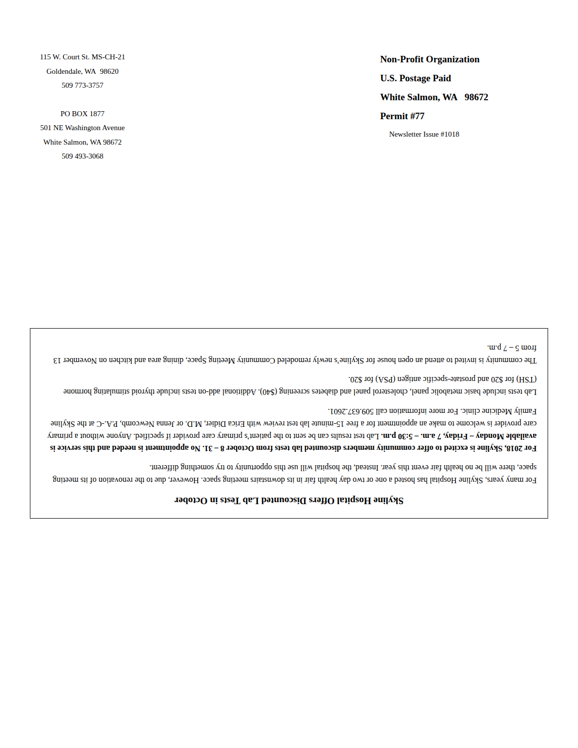115 W. Court St. MS-CH-21
Goldendale, WA 98620
509 773-3757
PO BOX 1877
501 NE Washington Avenue
White Salmon, WA 98672
509 493-3068
Non-Profit Organization
U.S. Postage Paid
White Salmon, WA 98672
Permit #77
Newsletter Issue #1018
Skyline Hospital Offers Discounted Lab Tests in October
For many years, Skyline Hospital has hosted a one or two day health fair in its downstairs meeting space. However, due to the renovation of its meeting space, there will be no health fair event this year. Instead, the hospital will use this opportunity to try something different.
For 2018, Skyline is excited to offer community members discounted lab tests from October 8 – 31. No appointment is needed and this service is available Monday – Friday, 7 a.m. – 5:30 p.m. Lab test results can be sent to the patient’s primary care provider if specified. Anyone without a primary care provider is welcome to make an appointment for a free 15-minute lab test review with Erica Didier, M.D. or Jenna Newcomb, P.A.-C at the Skyline Family Medicine clinic. For more information call 509.637.2601.
Lab tests include basic metabolic panel, cholesterol panel and diabetes screening ($40). Additional add-on tests include thyroid stimulating hormone (TSH) for $20 and prostate-specific antigen (PSA) for $20.
The community is invited to attend an open house for Skyline’s newly remodeled Community Meeting Space, dining area and kitchen on November 13 from 5 – 7 p.m.